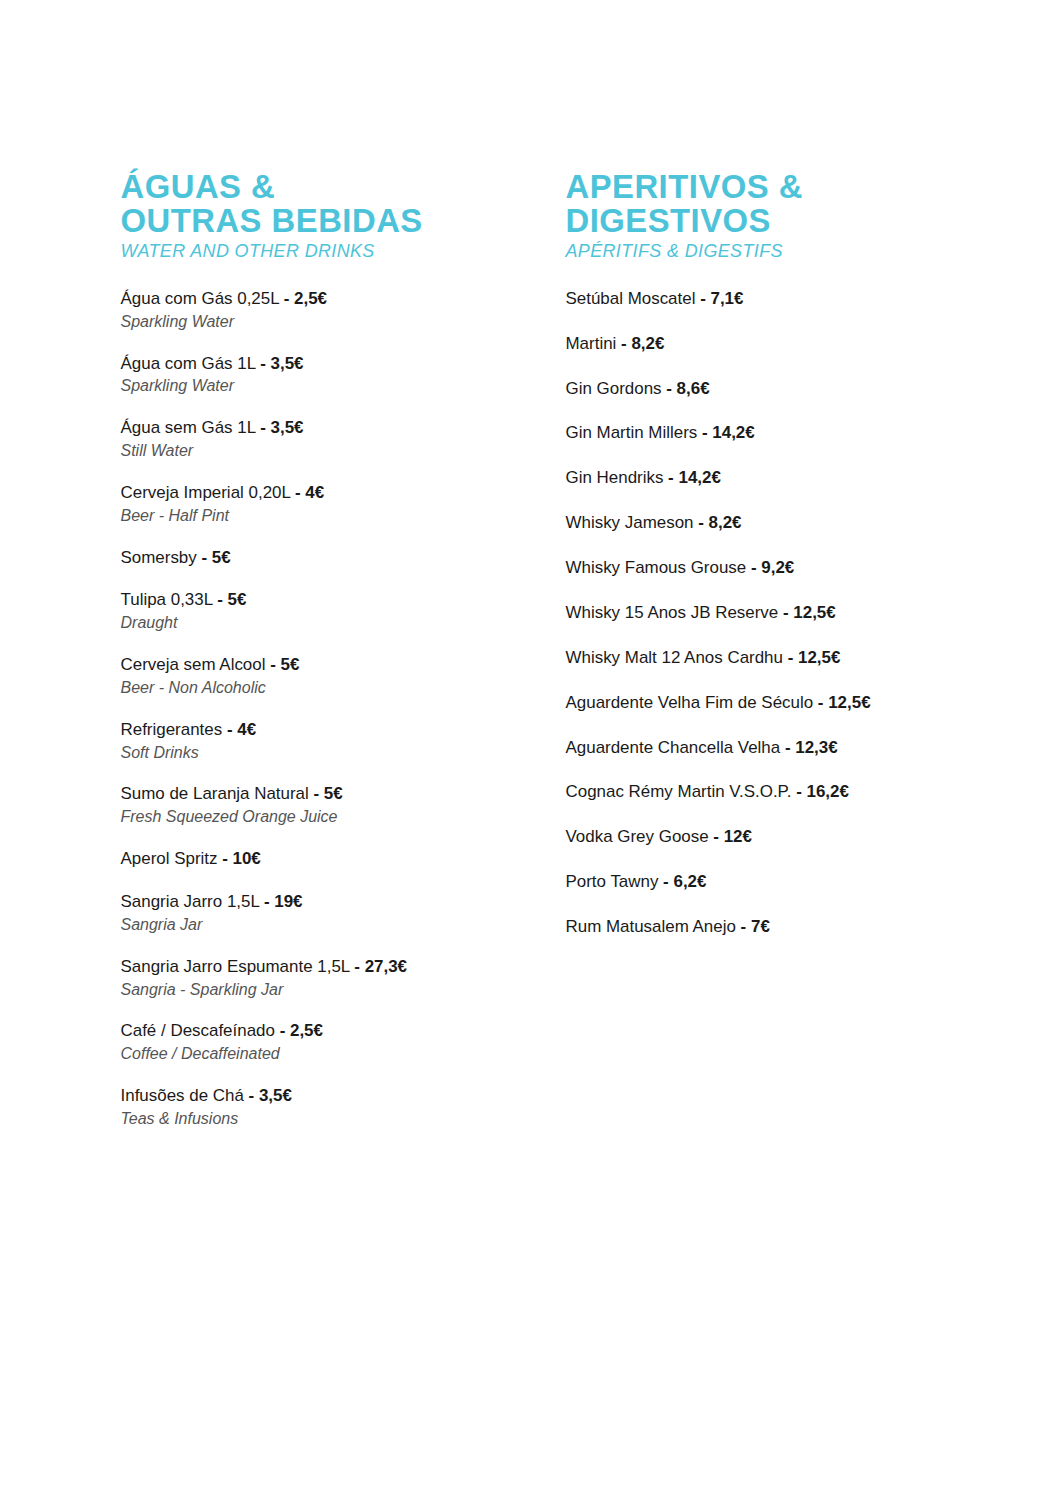Águas &
Outras Bebidas
Water and other drinks
Água com Gás 0,25L - 2,5€ Sparkling Water
Água com Gás 1L - 3,5€ Sparkling Water
Água sem Gás 1L - 3,5€ Still Water
Cerveja Imperial 0,20L - 4€ Beer - Half Pint
Somersby - 5€
Tulipa 0,33L - 5€ Draught
Cerveja sem Alcool - 5€ Beer - Non Alcoholic
Refrigerantes - 4€ Soft Drinks
Sumo de Laranja Natural - 5€ Fresh Squeezed Orange Juice
Aperol Spritz - 10€
Sangria Jarro 1,5L - 19€ Sangria Jar
Sangria Jarro Espumante 1,5L - 27,3€ Sangria - Sparkling Jar
Café / Descafeínado - 2,5€ Coffee / Decaffeinated
Infusões de Chá - 3,5€ Teas & Infusions
Aperitivos &
Digestivos
Apéritifs & Digestifs
Setúbal Moscatel - 7,1€
Martini - 8,2€
Gin Gordons - 8,6€
Gin Martin Millers - 14,2€
Gin Hendriks - 14,2€
Whisky Jameson - 8,2€
Whisky Famous Grouse - 9,2€
Whisky 15 Anos JB Reserve - 12,5€
Whisky Malt 12 Anos Cardhu - 12,5€
Aguardente Velha Fim de Século - 12,5€
Aguardente Chancella Velha - 12,3€
Cognac Rémy Martin V.S.O.P. - 16,2€
Vodka Grey Goose - 12€
Porto Tawny - 6,2€
Rum Matusalem Anejo - 7€